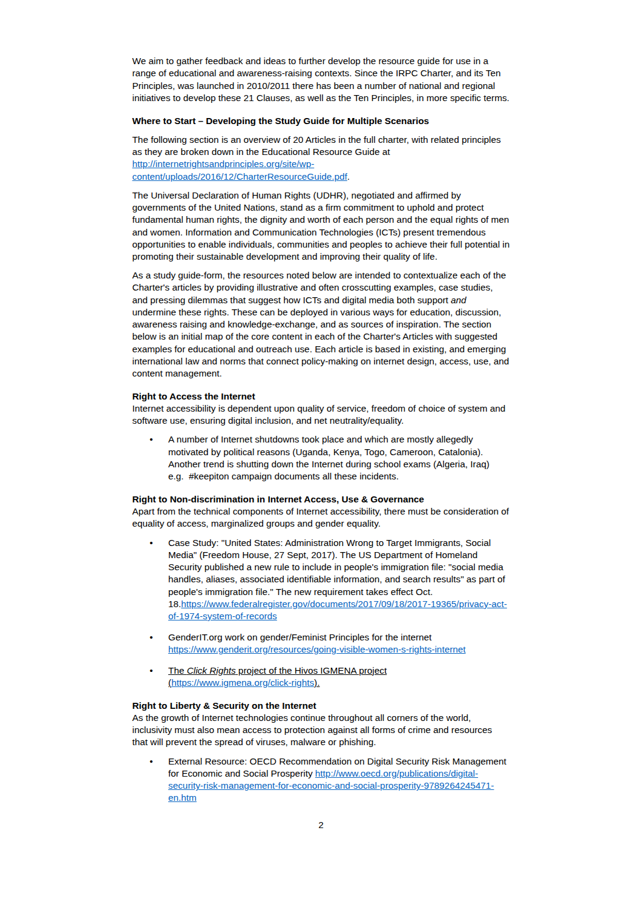We aim to gather feedback and ideas to further develop the resource guide for use in a range of educational and awareness-raising contexts. Since the IRPC Charter, and its Ten Principles, was launched in 2010/2011 there has been a number of national and regional initiatives to develop these 21 Clauses, as well as the Ten Principles, in more specific terms.
Where to Start – Developing the Study Guide for Multiple Scenarios
The following section is an overview of 20 Articles in the full charter, with related principles as they are broken down in the Educational Resource Guide at http://internetrightsandprinciples.org/site/wp-content/uploads/2016/12/CharterResourceGuide.pdf.
The Universal Declaration of Human Rights (UDHR), negotiated and affirmed by governments of the United Nations, stand as a firm commitment to uphold and protect fundamental human rights, the dignity and worth of each person and the equal rights of men and women. Information and Communication Technologies (ICTs) present tremendous opportunities to enable individuals, communities and peoples to achieve their full potential in promoting their sustainable development and improving their quality of life.
As a study guide-form, the resources noted below are intended to contextualize each of the Charter's articles by providing illustrative and often crosscutting examples, case studies, and pressing dilemmas that suggest how ICTs and digital media both support and undermine these rights. These can be deployed in various ways for education, discussion, awareness raising and knowledge-exchange, and as sources of inspiration. The section below is an initial map of the core content in each of the Charter's Articles with suggested examples for educational and outreach use. Each article is based in existing, and emerging international law and norms that connect policy-making on internet design, access, use, and content management.
Right to Access the Internet
Internet accessibility is dependent upon quality of service, freedom of choice of system and software use, ensuring digital inclusion, and net neutrality/equality.
A number of Internet shutdowns took place and which are mostly allegedly motivated by political reasons (Uganda, Kenya, Togo, Cameroon, Catalonia). Another trend is shutting down the Internet during school exams (Algeria, Iraq) e.g. #keepiton campaign documents all these incidents.
Right to Non-discrimination in Internet Access, Use & Governance
Apart from the technical components of Internet accessibility, there must be consideration of equality of access, marginalized groups and gender equality.
Case Study: "United States: Administration Wrong to Target Immigrants, Social Media" (Freedom House, 27 Sept, 2017). The US Department of Homeland Security published a new rule to include in people's immigration file: "social media handles, aliases, associated identifiable information, and search results" as part of people's immigration file." The new requirement takes effect Oct. 18.https://www.federalregister.gov/documents/2017/09/18/2017-19365/privacy-act-of-1974-system-of-records
GenderIT.org work on gender/Feminist Principles for the internet
https://www.genderit.org/resources/going-visible-women-s-rights-internet
The Click Rights project of the Hivos IGMENA project (https://www.igmena.org/click-rights).
Right to Liberty & Security on the Internet
As the growth of Internet technologies continue throughout all corners of the world, inclusivity must also mean access to protection against all forms of crime and resources that will prevent the spread of viruses, malware or phishing.
External Resource: OECD Recommendation on Digital Security Risk Management for Economic and Social Prosperity http://www.oecd.org/publications/digital-security-risk-management-for-economic-and-social-prosperity-9789264245471-en.htm
2